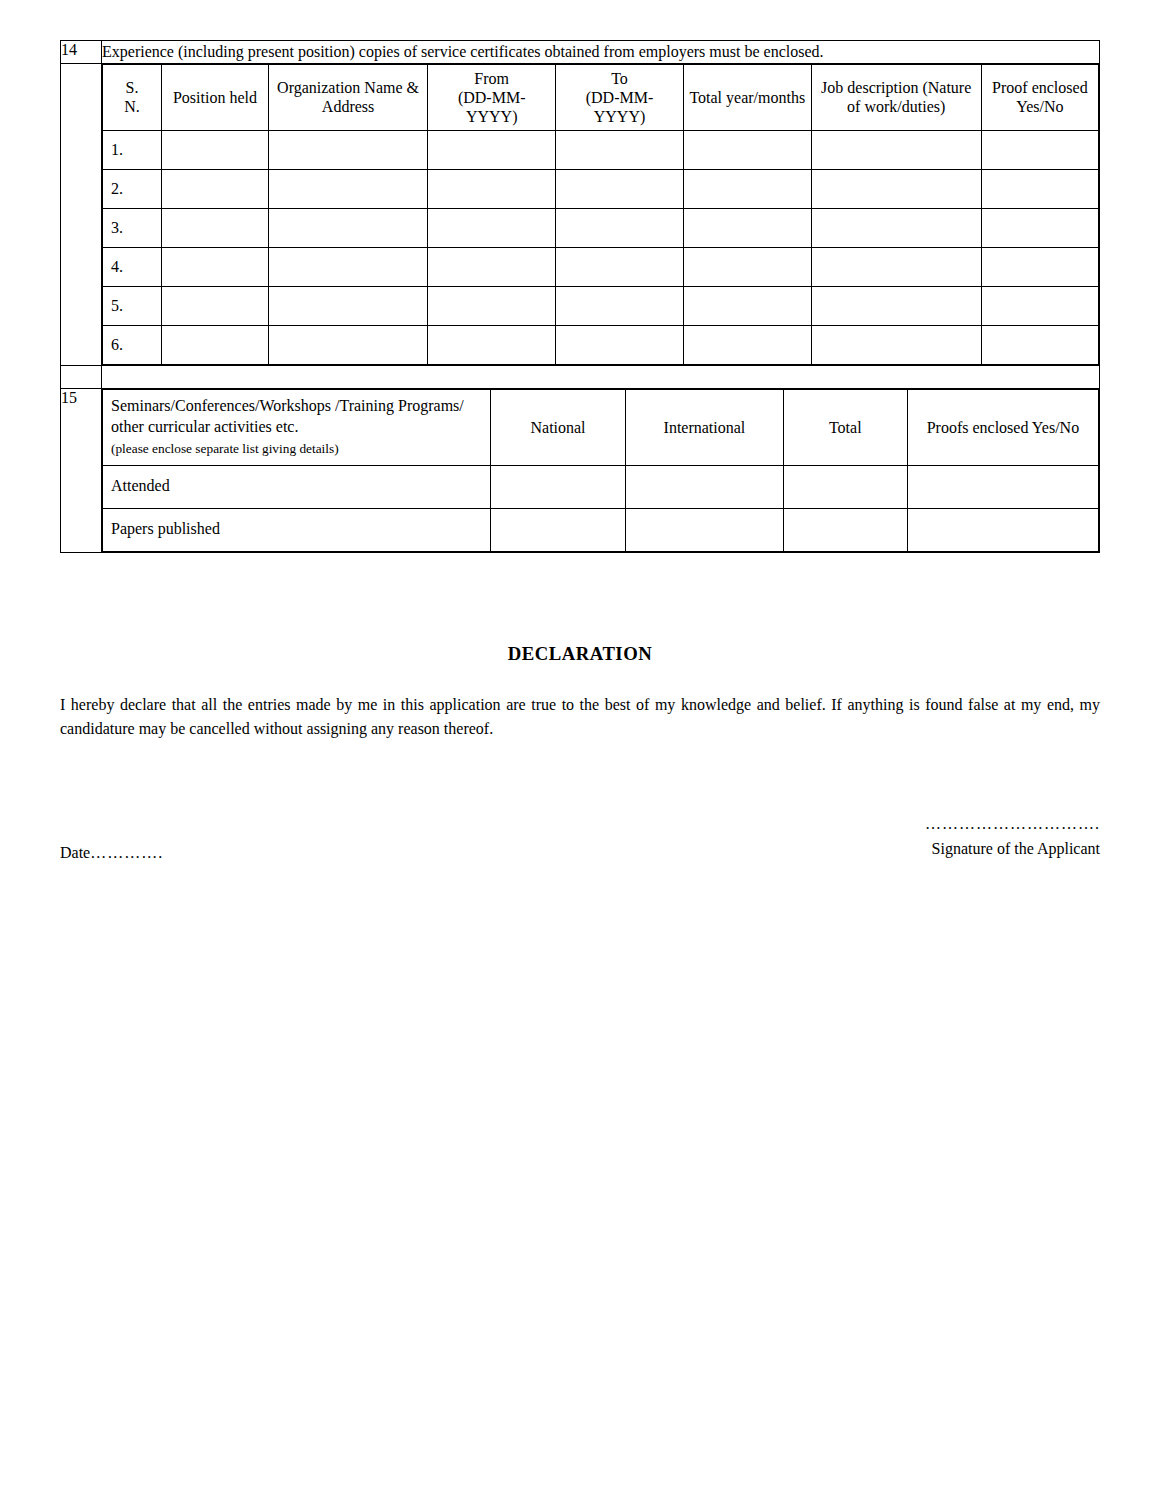| 14 | Experience (including present position) copies of service certificates obtained from employers must be enclosed. |
| | / S. N. / Position held / Organization Name & Address / From (DD-MM-YYYY) / To (DD-MM-YYYY) / Total year/months / Job description (Nature of work/duties) / Proof enclosed Yes/No / / --- / --- / --- / --- / --- / --- / --- / --- / / 1. / / / / / / / / / 2. / / / / / / / / / 3. / / / / / / / / / 4. / / / / / / / / / 5. / / / / / / / / / 6. / / / / / / / / |
| 15 | / Seminars/Conferences/Workshops /Training Programs/ other curricular activities etc. (please enclose separate list giving details) / National / International / Total / Proofs enclosed Yes/No / / Attended / / / / / / Papers published / / / / / |
DECLARATION
I hereby declare that all the entries made by me in this application are true to the best of my knowledge and belief. If anything is found false at my end, my candidature may be cancelled without assigning any reason thereof.
| Date …………. | …………………………. Signature of the Applicant |